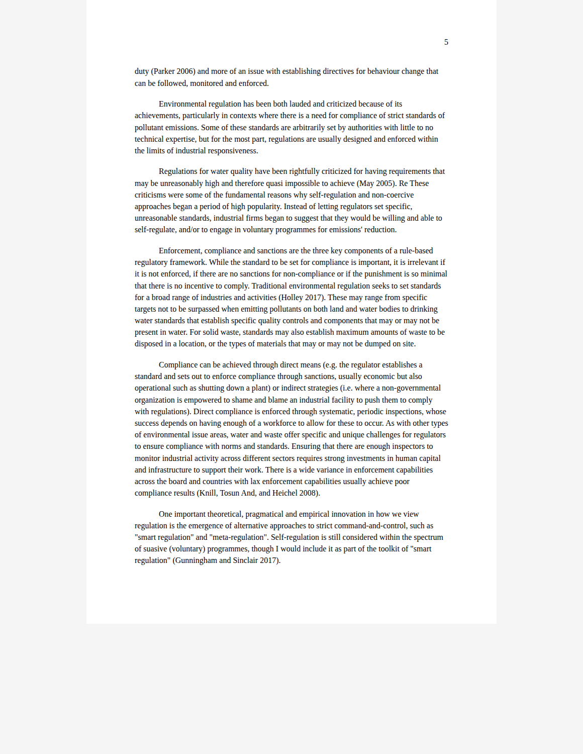5
duty (Parker 2006) and more of an issue with establishing directives for behaviour change that can be followed, monitored and enforced.
Environmental regulation has been both lauded and criticized because of its achievements, particularly in contexts where there is a need for compliance of strict standards of pollutant emissions. Some of these standards are arbitrarily set by authorities with little to no technical expertise, but for the most part, regulations are usually designed and enforced within the limits of industrial responsiveness.
Regulations for water quality have been rightfully criticized for having requirements that may be unreasonably high and therefore quasi impossible to achieve (May 2005). Re These criticisms were some of the fundamental reasons why self-regulation and non-coercive approaches began a period of high popularity. Instead of letting regulators set specific, unreasonable standards, industrial firms began to suggest that they would be willing and able to self-regulate, and/or to engage in voluntary programmes for emissions' reduction.
Enforcement, compliance and sanctions are the three key components of a rule-based regulatory framework. While the standard to be set for compliance is important, it is irrelevant if it is not enforced, if there are no sanctions for non-compliance or if the punishment is so minimal that there is no incentive to comply. Traditional environmental regulation seeks to set standards for a broad range of industries and activities (Holley 2017). These may range from specific targets not to be surpassed when emitting pollutants on both land and water bodies to drinking water standards that establish specific quality controls and components that may or may not be present in water. For solid waste, standards may also establish maximum amounts of waste to be disposed in a location, or the types of materials that may or may not be dumped on site.
Compliance can be achieved through direct means (e.g. the regulator establishes a standard and sets out to enforce compliance through sanctions, usually economic but also operational such as shutting down a plant) or indirect strategies (i.e. where a non-governmental organization is empowered to shame and blame an industrial facility to push them to comply with regulations). Direct compliance is enforced through systematic, periodic inspections, whose success depends on having enough of a workforce to allow for these to occur. As with other types of environmental issue areas, water and waste offer specific and unique challenges for regulators to ensure compliance with norms and standards. Ensuring that there are enough inspectors to monitor industrial activity across different sectors requires strong investments in human capital and infrastructure to support their work. There is a wide variance in enforcement capabilities across the board and countries with lax enforcement capabilities usually achieve poor compliance results (Knill, Tosun And, and Heichel 2008).
One important theoretical, pragmatical and empirical innovation in how we view regulation is the emergence of alternative approaches to strict command-and-control, such as "smart regulation" and "meta-regulation". Self-regulation is still considered within the spectrum of suasive (voluntary) programmes, though I would include it as part of the toolkit of "smart regulation" (Gunningham and Sinclair 2017).